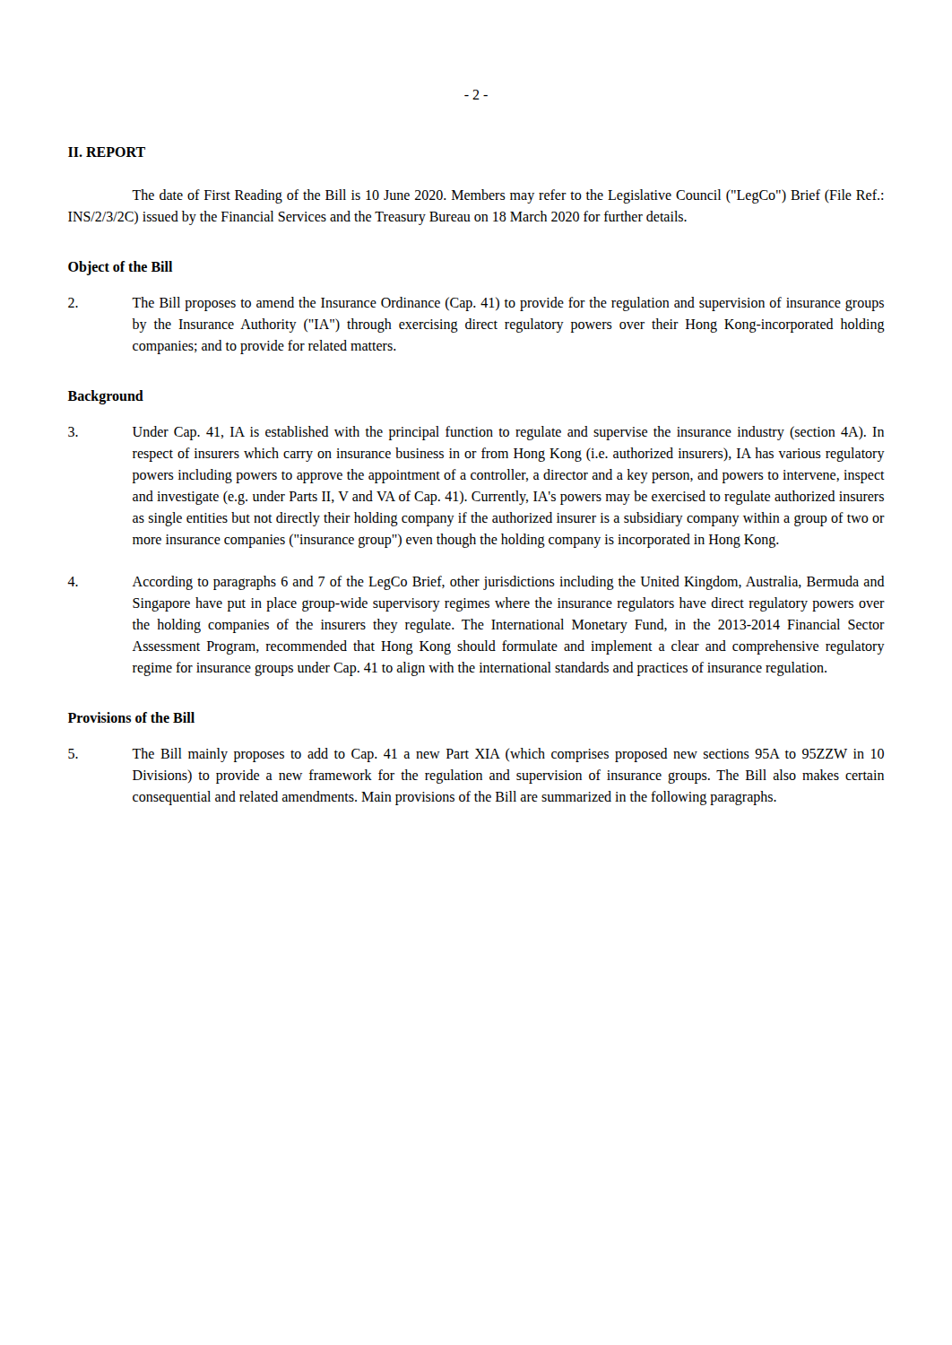- 2 -
II. REPORT
The date of First Reading of the Bill is 10 June 2020. Members may refer to the Legislative Council ("LegCo") Brief (File Ref.: INS/2/3/2C) issued by the Financial Services and the Treasury Bureau on 18 March 2020 for further details.
Object of the Bill
2.
The Bill proposes to amend the Insurance Ordinance (Cap. 41) to provide for the regulation and supervision of insurance groups by the Insurance Authority ("IA") through exercising direct regulatory powers over their Hong Kong-incorporated holding companies; and to provide for related matters.
Background
3.
Under Cap. 41, IA is established with the principal function to regulate and supervise the insurance industry (section 4A). In respect of insurers which carry on insurance business in or from Hong Kong (i.e. authorized insurers), IA has various regulatory powers including powers to approve the appointment of a controller, a director and a key person, and powers to intervene, inspect and investigate (e.g. under Parts II, V and VA of Cap. 41). Currently, IA's powers may be exercised to regulate authorized insurers as single entities but not directly their holding company if the authorized insurer is a subsidiary company within a group of two or more insurance companies ("insurance group") even though the holding company is incorporated in Hong Kong.
4.
According to paragraphs 6 and 7 of the LegCo Brief, other jurisdictions including the United Kingdom, Australia, Bermuda and Singapore have put in place group-wide supervisory regimes where the insurance regulators have direct regulatory powers over the holding companies of the insurers they regulate. The International Monetary Fund, in the 2013-2014 Financial Sector Assessment Program, recommended that Hong Kong should formulate and implement a clear and comprehensive regulatory regime for insurance groups under Cap. 41 to align with the international standards and practices of insurance regulation.
Provisions of the Bill
5.
The Bill mainly proposes to add to Cap. 41 a new Part XIA (which comprises proposed new sections 95A to 95ZZW in 10 Divisions) to provide a new framework for the regulation and supervision of insurance groups. The Bill also makes certain consequential and related amendments. Main provisions of the Bill are summarized in the following paragraphs.